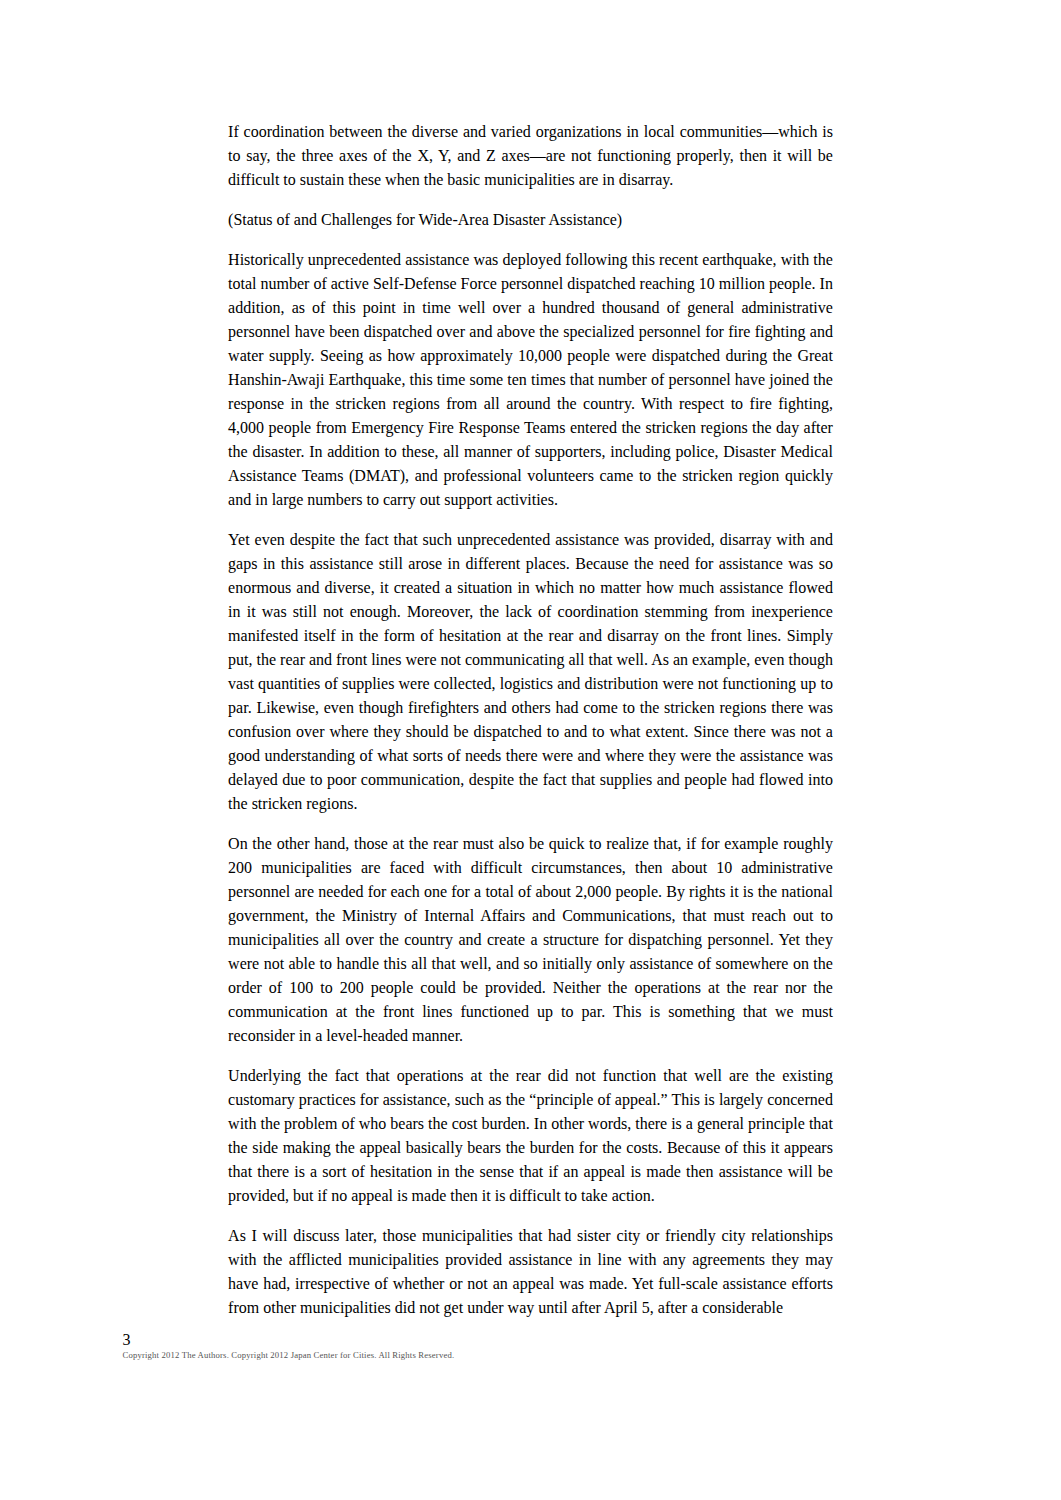If coordination between the diverse and varied organizations in local communities—which is to say, the three axes of the X, Y, and Z axes—are not functioning properly, then it will be difficult to sustain these when the basic municipalities are in disarray.
(Status of and Challenges for Wide-Area Disaster Assistance)
Historically unprecedented assistance was deployed following this recent earthquake, with the total number of active Self-Defense Force personnel dispatched reaching 10 million people. In addition, as of this point in time well over a hundred thousand of general administrative personnel have been dispatched over and above the specialized personnel for fire fighting and water supply. Seeing as how approximately 10,000 people were dispatched during the Great Hanshin-Awaji Earthquake, this time some ten times that number of personnel have joined the response in the stricken regions from all around the country. With respect to fire fighting, 4,000 people from Emergency Fire Response Teams entered the stricken regions the day after the disaster. In addition to these, all manner of supporters, including police, Disaster Medical Assistance Teams (DMAT), and professional volunteers came to the stricken region quickly and in large numbers to carry out support activities.
Yet even despite the fact that such unprecedented assistance was provided, disarray with and gaps in this assistance still arose in different places. Because the need for assistance was so enormous and diverse, it created a situation in which no matter how much assistance flowed in it was still not enough. Moreover, the lack of coordination stemming from inexperience manifested itself in the form of hesitation at the rear and disarray on the front lines. Simply put, the rear and front lines were not communicating all that well. As an example, even though vast quantities of supplies were collected, logistics and distribution were not functioning up to par. Likewise, even though firefighters and others had come to the stricken regions there was confusion over where they should be dispatched to and to what extent. Since there was not a good understanding of what sorts of needs there were and where they were the assistance was delayed due to poor communication, despite the fact that supplies and people had flowed into the stricken regions.
On the other hand, those at the rear must also be quick to realize that, if for example roughly 200 municipalities are faced with difficult circumstances, then about 10 administrative personnel are needed for each one for a total of about 2,000 people. By rights it is the national government, the Ministry of Internal Affairs and Communications, that must reach out to municipalities all over the country and create a structure for dispatching personnel. Yet they were not able to handle this all that well, and so initially only assistance of somewhere on the order of 100 to 200 people could be provided. Neither the operations at the rear nor the communication at the front lines functioned up to par. This is something that we must reconsider in a level-headed manner.
Underlying the fact that operations at the rear did not function that well are the existing customary practices for assistance, such as the “principle of appeal.” This is largely concerned with the problem of who bears the cost burden. In other words, there is a general principle that the side making the appeal basically bears the burden for the costs. Because of this it appears that there is a sort of hesitation in the sense that if an appeal is made then assistance will be provided, but if no appeal is made then it is difficult to take action.
As I will discuss later, those municipalities that had sister city or friendly city relationships with the afflicted municipalities provided assistance in line with any agreements they may have had, irrespective of whether or not an appeal was made. Yet full-scale assistance efforts from other municipalities did not get under way until after April 5, after a considerable
3
Copyright 2012 The Authors. Copyright 2012 Japan Center for Cities. All Rights Reserved.